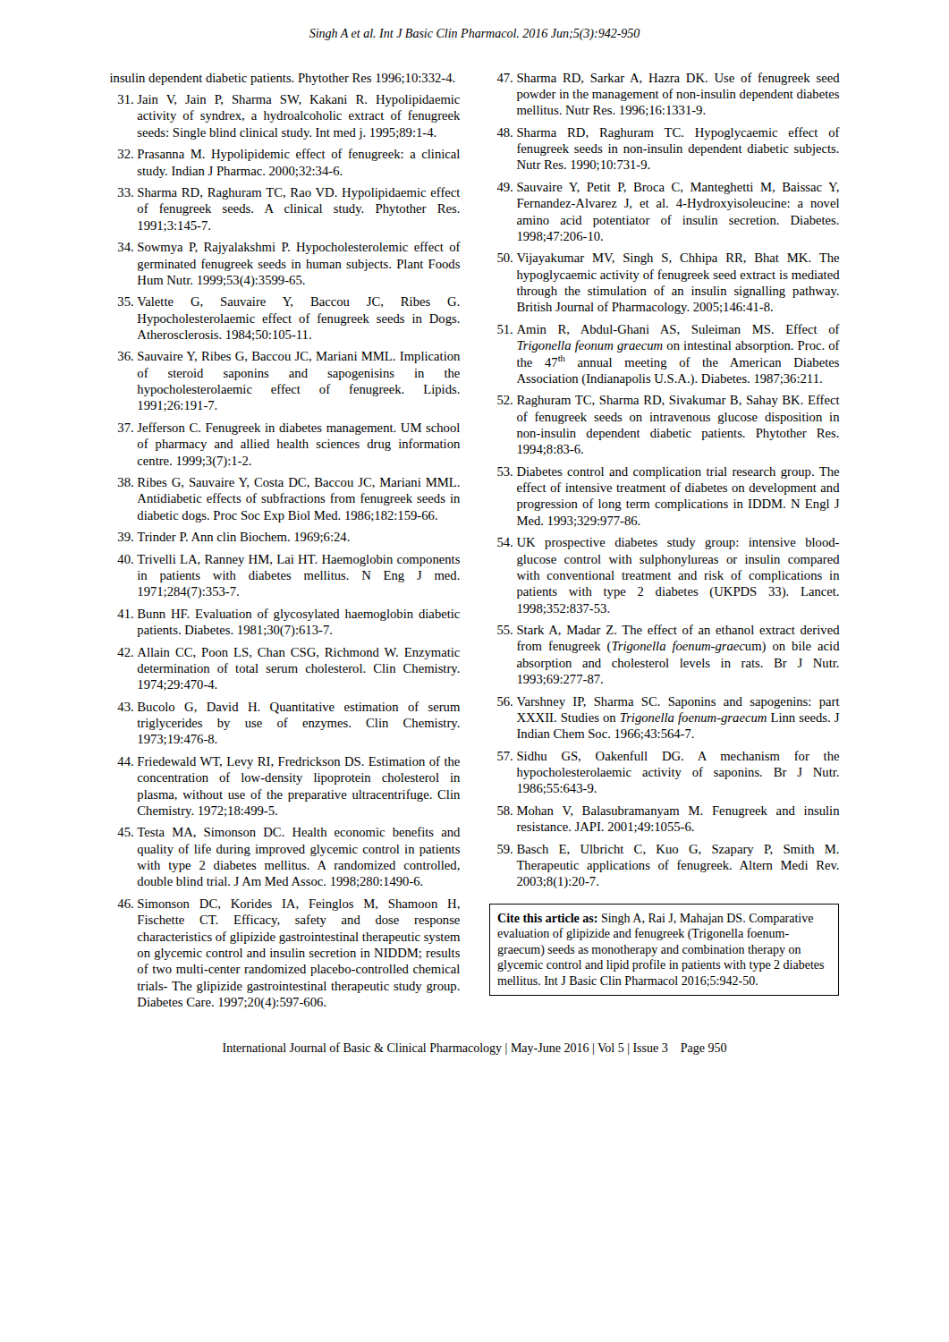Singh A et al. Int J Basic Clin Pharmacol. 2016 Jun;5(3):942-950
insulin dependent diabetic patients. Phytother Res 1996;10:332-4.
Jain V, Jain P, Sharma SW, Kakani R. Hypolipidaemic activity of syndrex, a hydroalcoholic extract of fenugreek seeds: Single blind clinical study. Int med j. 1995;89:1-4.
Prasanna M. Hypolipidemic effect of fenugreek: a clinical study. Indian J Pharmac. 2000;32:34-6.
Sharma RD, Raghuram TC, Rao VD. Hypolipidaemic effect of fenugreek seeds. A clinical study. Phytother Res. 1991;3:145-7.
Sowmya P, Rajyalakshmi P. Hypocholesterolemic effect of germinated fenugreek seeds in human subjects. Plant Foods Hum Nutr. 1999;53(4):3599-65.
Valette G, Sauvaire Y, Baccou JC, Ribes G. Hypocholesterolaemic effect of fenugreek seeds in Dogs. Atherosclerosis. 1984;50:105-11.
Sauvaire Y, Ribes G, Baccou JC, Mariani MML. Implication of steroid saponins and sapogenisins in the hypocholesterolaemic effect of fenugreek. Lipids. 1991;26:191-7.
Jefferson C. Fenugreek in diabetes management. UM school of pharmacy and allied health sciences drug information centre. 1999;3(7):1-2.
Ribes G, Sauvaire Y, Costa DC, Baccou JC, Mariani MML. Antidiabetic effects of subfractions from fenugreek seeds in diabetic dogs. Proc Soc Exp Biol Med. 1986;182:159-66.
Trinder P. Ann clin Biochem. 1969;6:24.
Trivelli LA, Ranney HM, Lai HT. Haemoglobin components in patients with diabetes mellitus. N Eng J med. 1971;284(7):353-7.
Bunn HF. Evaluation of glycosylated haemoglobin diabetic patients. Diabetes. 1981;30(7):613-7.
Allain CC, Poon LS, Chan CSG, Richmond W. Enzymatic determination of total serum cholesterol. Clin Chemistry. 1974;29:470-4.
Bucolo G, David H. Quantitative estimation of serum triglycerides by use of enzymes. Clin Chemistry. 1973;19:476-8.
Friedewald WT, Levy RI, Fredrickson DS. Estimation of the concentration of low-density lipoprotein cholesterol in plasma, without use of the preparative ultracentrifuge. Clin Chemistry. 1972;18:499-5.
Testa MA, Simonson DC. Health economic benefits and quality of life during improved glycemic control in patients with type 2 diabetes mellitus. A randomized controlled, double blind trial. J Am Med Assoc. 1998;280:1490-6.
Simonson DC, Korides IA, Feinglos M, Shamoon H, Fischette CT. Efficacy, safety and dose response characteristics of glipizide gastrointestinal therapeutic system on glycemic control and insulin secretion in NIDDM; results of two multi-center randomized placebo-controlled chemical trials- The glipizide gastrointestinal therapeutic study group. Diabetes Care. 1997;20(4):597-606.
Sharma RD, Sarkar A, Hazra DK. Use of fenugreek seed powder in the management of non-insulin dependent diabetes mellitus. Nutr Res. 1996;16:1331-9.
Sharma RD, Raghuram TC. Hypoglycaemic effect of fenugreek seeds in non-insulin dependent diabetic subjects. Nutr Res. 1990;10:731-9.
Sauvaire Y, Petit P, Broca C, Manteghetti M, Baissac Y, Fernandez-Alvarez J, et al. 4-Hydroxyisoleucine: a novel amino acid potentiator of insulin secretion. Diabetes. 1998;47:206-10.
Vijayakumar MV, Singh S, Chhipa RR, Bhat MK. The hypoglycaemic activity of fenugreek seed extract is mediated through the stimulation of an insulin signalling pathway. British Journal of Pharmacology. 2005;146:41-8.
Amin R, Abdul-Ghani AS, Suleiman MS. Effect of Trigonella feonum graecum on intestinal absorption. Proc. of the 47th annual meeting of the American Diabetes Association (Indianapolis U.S.A.). Diabetes. 1987;36:211.
Raghuram TC, Sharma RD, Sivakumar B, Sahay BK. Effect of fenugreek seeds on intravenous glucose disposition in non-insulin dependent diabetic patients. Phytother Res. 1994;8:83-6.
Diabetes control and complication trial research group. The effect of intensive treatment of diabetes on development and progression of long term complications in IDDM. N Engl J Med. 1993;329:977-86.
UK prospective diabetes study group: intensive blood-glucose control with sulphonylureas or insulin compared with conventional treatment and risk of complications in patients with type 2 diabetes (UKPDS 33). Lancet. 1998;352:837-53.
Stark A, Madar Z. The effect of an ethanol extract derived from fenugreek (Trigonella foenum-graecum) on bile acid absorption and cholesterol levels in rats. Br J Nutr. 1993;69:277-87.
Varshney IP, Sharma SC. Saponins and sapogenins: part XXXII. Studies on Trigonella foenum-graecum Linn seeds. J Indian Chem Soc. 1966;43:564-7.
Sidhu GS, Oakenfull DG. A mechanism for the hypocholesterolaemic activity of saponins. Br J Nutr. 1986;55:643-9.
Mohan V, Balasubramanyam M. Fenugreek and insulin resistance. JAPI. 2001;49:1055-6.
Basch E, Ulbricht C, Kuo G, Szapary P, Smith M. Therapeutic applications of fenugreek. Altern Medi Rev. 2003;8(1):20-7.
Cite this article as: Singh A, Rai J, Mahajan DS. Comparative evaluation of glipizide and fenugreek (Trigonella foenum-graecum) seeds as monotherapy and combination therapy on glycemic control and lipid profile in patients with type 2 diabetes mellitus. Int J Basic Clin Pharmacol 2016;5:942-50.
International Journal of Basic & Clinical Pharmacology | May-June 2016 | Vol 5 | Issue 3 Page 950